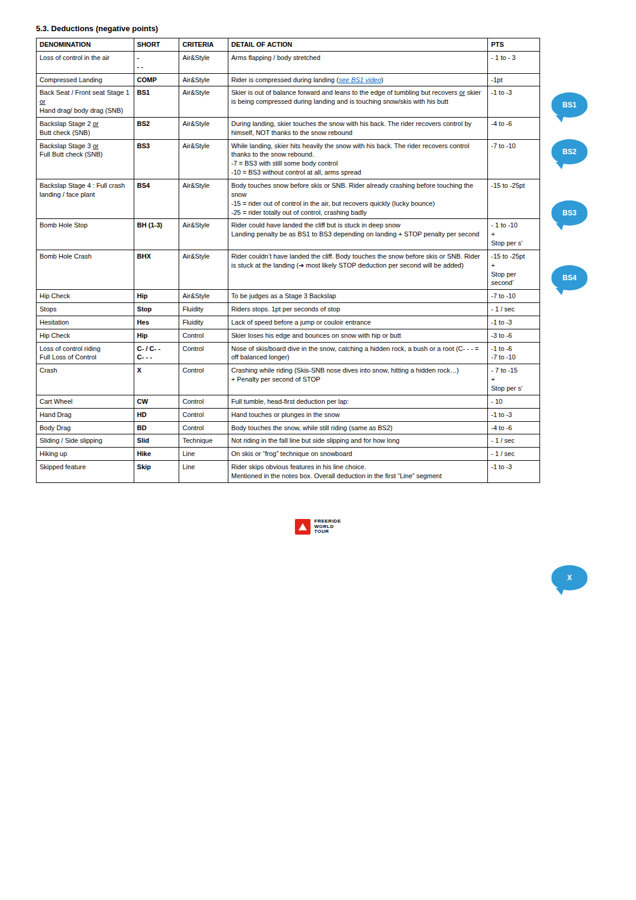5.3. Deductions (negative points)
| DENOMINATION | SHORT | CRITERIA | DETAIL OF ACTION | PTS |
| --- | --- | --- | --- | --- |
| Loss of control in the air | - - - | Air&Style | Arms flapping / body stretched | - 1 to - 3 |
| Compressed Landing | COMP | Air&Style | Rider is compressed during landing ( see BS1 video ) | -1pt |
| Back Seat / Front seat Stage 1 or Hand drag/ body drag (SNB) | BS1 | Air&Style | Skier is out of balance forward and leans to the edge of tumbling but recovers or skier is being compressed during landing and is touching snow/skis with his butt | -1 to -3 |
| Backslap Stage 2 or Butt check (SNB) | BS2 | Air&Style | During landing, skier touches the snow with his back. The rider recovers control by himself, NOT thanks to the snow rebound | -4 to -6 |
| Backslap Stage 3 or Full Butt check (SNB) | BS3 | Air&Style | While landing, skier hits heavily the snow with his back. The rider recovers control thanks to the snow rebound. -7 = BS3 with still some body control -10 = BS3 without control at all, arms spread | -7 to -10 |
| Backslap Stage 4 : Full crash landing / face plant | BS4 | Air&Style | Body touches snow before skis or SNB. Rider already crashing before touching the snow -15 = rider out of control in the air, but recovers quickly (lucky bounce) -25 = rider totally out of control, crashing badly | -15 to -25pt |
| Bomb Hole Stop | BH (1-3) | Air&Style | Rider could have landed the cliff but is stuck in deep snow Landing penalty be as BS1 to BS3 depending on landing + STOP penalty per second | - 1 to -10 + Stop per s’ |
| Bomb Hole Crash | BHX | Air&Style | Rider couldn’t have landed the cliff. Body touches the snow before skis or SNB. Rider is stuck at the landing (➔ most likely STOP deduction per second will be added) | -15 to -25pt + Stop per second’ |
| Hip Check | Hip | Air&Style | To be judges as a Stage 3 Backslap | -7 to -10 |
| Stops | Stop | Fluidity | Riders stops. 1pt per seconds of stop | - 1 / sec |
| Hesitation | Hes | Fluidity | Lack of speed before a jump or couloir entrance | -1 to -3 |
| Hip Check | Hip | Control | Skier loses his edge and bounces on snow with hip or butt | -3 to -6 |
| Loss of control riding Full Loss of Control | C- / C- - C- - - | Control | Nose of skis/board dive in the snow, catching a hidden rock, a bush or a root (C- - - = off balanced longer) | -1 to -6 -7 to -10 |
| Crash | X | Control | Crashing while riding (Skis-SNB nose dives into snow, hitting a hidden rock…) + Penalty per second of STOP | - 7 to -15 + Stop per s’ |
| Cart Wheel | CW | Control | Full tumble, head-first deduction per lap: | - 10 |
| Hand Drag | HD | Control | Hand touches or plunges in the snow | -1 to -3 |
| Body Drag | BD | Control | Body touches the snow, while still riding (same as BS2) | -4 to -6 |
| Sliding / Side slipping | Slid | Technique | Not riding in the fall line but side slipping and for how long | - 1 / sec |
| Hiking up | Hike | Line | On skis or “frog” technique on snowboard | - 1 / sec |
| Skipped feature | Skip | Line | Rider skips obvious features in his line choice. Mentioned in the notes box. Overall deduction in the first “Line” segment | -1 to -3 |
BS1
BS2
BS3
BS4
X
FREERIDE
WORLD
TOUR